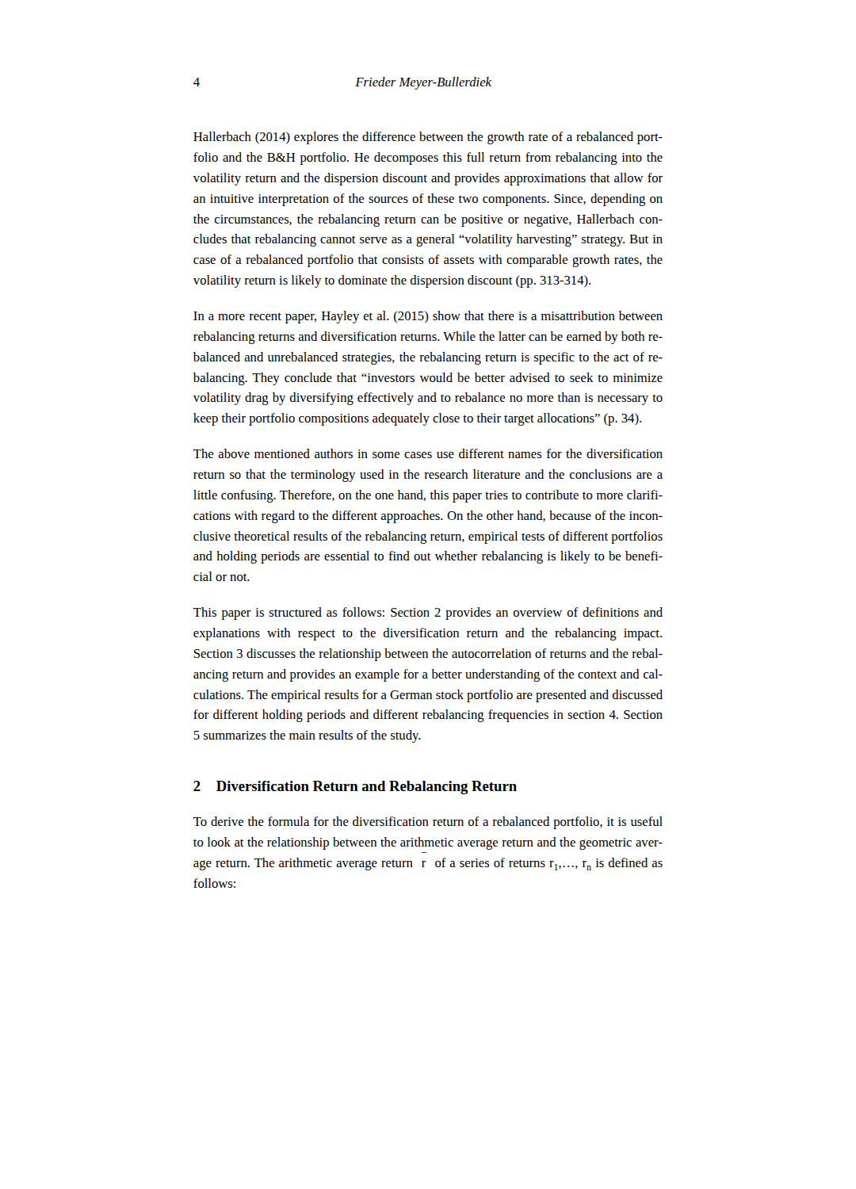4 Frieder Meyer-Bullerdiek
Hallerbach (2014) explores the difference between the growth rate of a rebalanced portfolio and the B&H portfolio. He decomposes this full return from rebalancing into the volatility return and the dispersion discount and provides approximations that allow for an intuitive interpretation of the sources of these two components. Since, depending on the circumstances, the rebalancing return can be positive or negative, Hallerbach concludes that rebalancing cannot serve as a general “volatility harvesting” strategy. But in case of a rebalanced portfolio that consists of assets with comparable growth rates, the volatility return is likely to dominate the dispersion discount (pp. 313-314).
In a more recent paper, Hayley et al. (2015) show that there is a misattribution between rebalancing returns and diversification returns. While the latter can be earned by both rebalanced and unrebalanced strategies, the rebalancing return is specific to the act of rebalancing. They conclude that “investors would be better advised to seek to minimize volatility drag by diversifying effectively and to rebalance no more than is necessary to keep their portfolio compositions adequately close to their target allocations” (p. 34).
The above mentioned authors in some cases use different names for the diversification return so that the terminology used in the research literature and the conclusions are a little confusing. Therefore, on the one hand, this paper tries to contribute to more clarifications with regard to the different approaches. On the other hand, because of the inconclusive theoretical results of the rebalancing return, empirical tests of different portfolios and holding periods are essential to find out whether rebalancing is likely to be beneficial or not.
This paper is structured as follows: Section 2 provides an overview of definitions and explanations with respect to the diversification return and the rebalancing impact. Section 3 discusses the relationship between the autocorrelation of returns and the rebalancing return and provides an example for a better understanding of the context and calculations. The empirical results for a German stock portfolio are presented and discussed for different holding periods and different rebalancing frequencies in section 4. Section 5 summarizes the main results of the study.
2 Diversification Return and Rebalancing Return
To derive the formula for the diversification return of a rebalanced portfolio, it is useful to look at the relationship between the arithmetic average return and the geometric average return. The arithmetic average return r of a series of returns r1,…, rn is defined as follows: